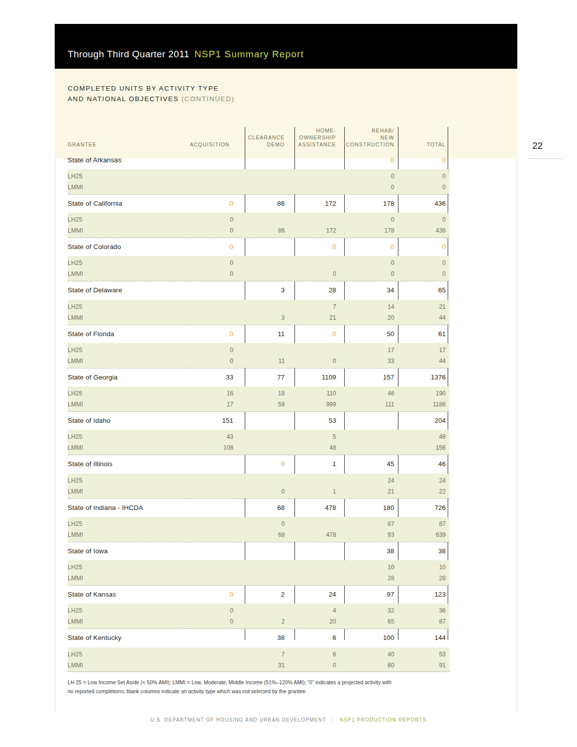Through Third Quarter 2011 NSP1 Summary Report
Completed Units by Activity Type
and National Objectives (continued)
22
| Grantee | Acquisition | Clearance Demo | Home- ownership Assistance | Rehab/ New Construction | Total |
| --- | --- | --- | --- | --- | --- |
| State of Arkansas | | | | 0 | 0 |
| LH25 | | | | 0 | 0 |
| LMMI | | | | 0 | 0 |
| State of California | 0 | 86 | 172 | 178 | 436 |
| LH25 | 0 | | | 0 | 0 |
| LMMI | 0 | 86 | 172 | 178 | 436 |
| State of Colorado | 0 | | 0 | 0 | 0 |
| LH25 | 0 | | | 0 | 0 |
| LMMI | 0 | | 0 | 0 | 0 |
| State of Delaware | | 3 | 28 | 34 | 65 |
| LH25 | | | 7 | 14 | 21 |
| LMMI | | 3 | 21 | 20 | 44 |
| State of Florida | 0 | 11 | 0 | 50 | 61 |
| LH25 | 0 | | | 17 | 17 |
| LMMI | 0 | 11 | 0 | 33 | 44 |
| State of Georgia | 33 | 77 | 1109 | 157 | 1376 |
| LH25 | 16 | 18 | 110 | 46 | 190 |
| LMMI | 17 | 59 | 999 | 111 | 1186 |
| State of Idaho | 151 | | 53 | | 204 |
| LH25 | 43 | | 5 | | 48 |
| LMMI | 108 | | 48 | | 156 |
| State of Illinois | | 0 | 1 | 45 | 46 |
| LH25 | | | | 24 | 24 |
| LMMI | | 0 | 1 | 21 | 22 |
| State of Indiana - IHCDA | | 68 | 478 | 180 | 726 |
| LH25 | | 0 | | 87 | 87 |
| LMMI | | 68 | 478 | 93 | 639 |
| State of Iowa | | | | 38 | 38 |
| LH25 | | | | 10 | 10 |
| LMMI | | | | 28 | 28 |
| State of Kansas | 0 | 2 | 24 | 97 | 123 |
| LH25 | 0 | | 4 | 32 | 36 |
| LMMI | 0 | 2 | 20 | 65 | 87 |
| State of Kentucky | | 38 | 6 | 100 | 144 |
| LH25 | | 7 | 6 | 40 | 53 |
| LMMI | | 31 | 0 | 60 | 91 |
LH 25 = Low Income Set Aside (< 50% AMI); LMMI = Low, Moderate, Middle Income (51%–120% AMI); “0” indicates a projected activity with
no reported completions; blank columns indicate an activity type which was not selected by the grantee
U.S. Department of Housing and Urban Development | NSP1 Production Reports